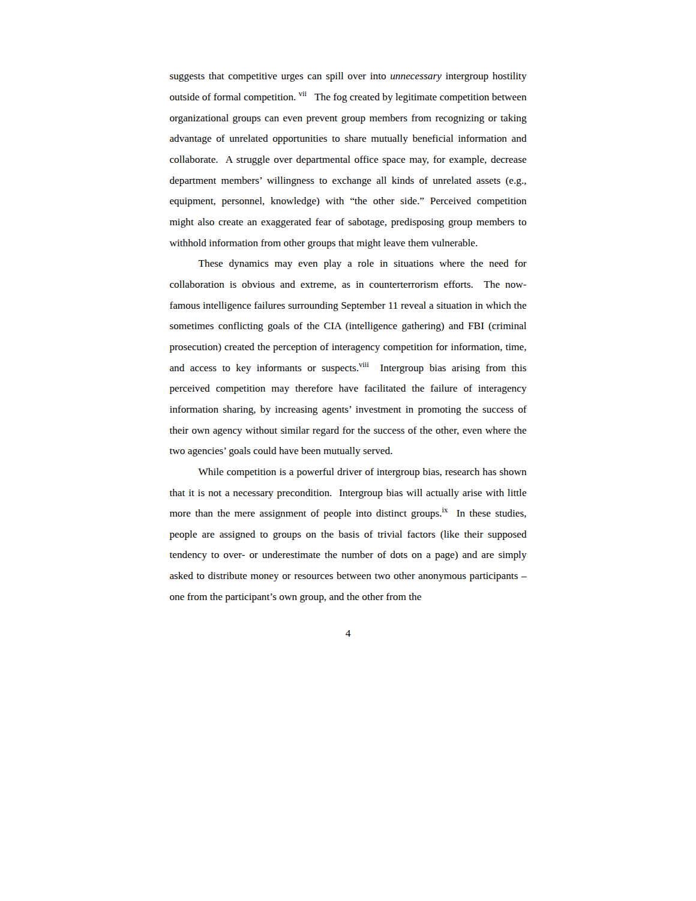suggests that competitive urges can spill over into unnecessary intergroup hostility outside of formal competition. vii The fog created by legitimate competition between organizational groups can even prevent group members from recognizing or taking advantage of unrelated opportunities to share mutually beneficial information and collaborate. A struggle over departmental office space may, for example, decrease department members’ willingness to exchange all kinds of unrelated assets (e.g., equipment, personnel, knowledge) with “the other side.” Perceived competition might also create an exaggerated fear of sabotage, predisposing group members to withhold information from other groups that might leave them vulnerable.
These dynamics may even play a role in situations where the need for collaboration is obvious and extreme, as in counterterrorism efforts. The now-famous intelligence failures surrounding September 11 reveal a situation in which the sometimes conflicting goals of the CIA (intelligence gathering) and FBI (criminal prosecution) created the perception of interagency competition for information, time, and access to key informants or suspects.viii Intergroup bias arising from this perceived competition may therefore have facilitated the failure of interagency information sharing, by increasing agents’ investment in promoting the success of their own agency without similar regard for the success of the other, even where the two agencies’ goals could have been mutually served.
While competition is a powerful driver of intergroup bias, research has shown that it is not a necessary precondition. Intergroup bias will actually arise with little more than the mere assignment of people into distinct groups.ix In these studies, people are assigned to groups on the basis of trivial factors (like their supposed tendency to over- or underestimate the number of dots on a page) and are simply asked to distribute money or resources between two other anonymous participants – one from the participant’s own group, and the other from the
4